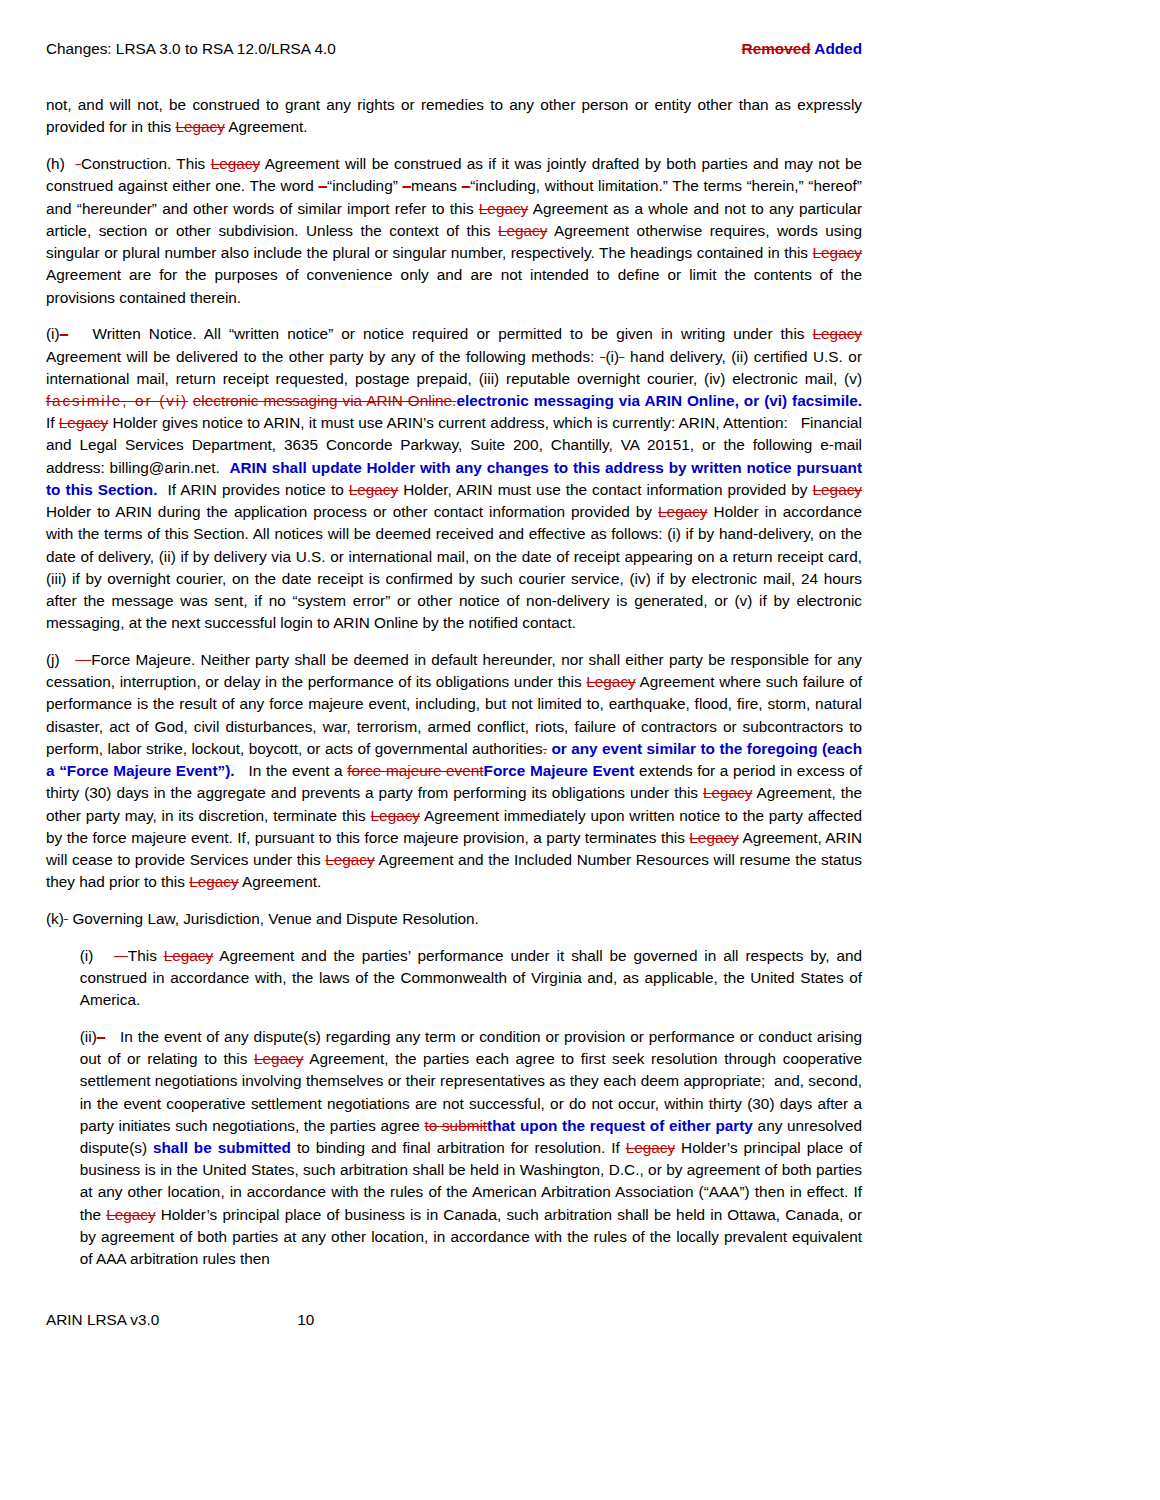Changes: LRSA 3.0 to RSA 12.0/LRSA 4.0
Removed Added
not, and will not, be construed to grant any rights or remedies to any other person or entity other than as expressly provided for in this Legacy Agreement.
(h) Construction. This Legacy Agreement will be construed as if it was jointly drafted by both parties and may not be construed against either one. The word –“including” –means –“including, without limitation.” The terms “herein,” “hereof” and “hereunder” and other words of similar import refer to this Legacy Agreement as a whole and not to any particular article, section or other subdivision. Unless the context of this Legacy Agreement otherwise requires, words using singular or plural number also include the plural or singular number, respectively. The headings contained in this Legacy Agreement are for the purposes of convenience only and are not intended to define or limit the contents of the provisions contained therein.
(i)– Written Notice. All “written notice” or notice required or permitted to be given in writing under this Legacy Agreement will be delivered to the other party by any of the following methods: (i) hand delivery, (ii) certified U.S. or international mail, return receipt requested, postage prepaid, (iii) reputable overnight courier, (iv) electronic mail, (v) facsimile, or (vi) electronic messaging via ARIN Online. electronic messaging via ARIN Online, or (vi) facsimile. If Legacy Holder gives notice to ARIN, it must use ARIN’s current address, which is currently: ARIN, Attention: Financial and Legal Services Department, 3635 Concorde Parkway, Suite 200, Chantilly, VA 20151, or the following e-mail address: billing@arin.net. ARIN shall update Holder with any changes to this address by written notice pursuant to this Section. If ARIN provides notice to Legacy Holder, ARIN must use the contact information provided by Legacy Holder to ARIN during the application process or other contact information provided by Legacy Holder in accordance with the terms of this Section. All notices will be deemed received and effective as follows: (i) if by hand-delivery, on the date of delivery, (ii) if by delivery via U.S. or international mail, on the date of receipt appearing on a return receipt card, (iii) if by overnight courier, on the date receipt is confirmed by such courier service, (iv) if by electronic mail, 24 hours after the message was sent, if no “system error” or other notice of non-delivery is generated, or (v) if by electronic messaging, at the next successful login to ARIN Online by the notified contact.
(j) Force Majeure. Neither party shall be deemed in default hereunder, nor shall either party be responsible for any cessation, interruption, or delay in the performance of its obligations under this Legacy Agreement where such failure of performance is the result of any force majeure event, including, but not limited to, earthquake, flood, fire, storm, natural disaster, act of God, civil disturbances, war, terrorism, armed conflict, riots, failure of contractors or subcontractors to perform, labor strike, lockout, boycott, or acts of governmental authorities. or any event similar to the foregoing (each a “Force Majeure Event”). In the event a force majeure event Force Majeure Event extends for a period in excess of thirty (30) days in the aggregate and prevents a party from performing its obligations under this Legacy Agreement, the other party may, in its discretion, terminate this Legacy Agreement immediately upon written notice to the party affected by the force majeure event. If, pursuant to this force majeure provision, a party terminates this Legacy Agreement, ARIN will cease to provide Services under this Legacy Agreement and the Included Number Resources will resume the status they had prior to this Legacy Agreement.
(k) Governing Law, Jurisdiction, Venue and Dispute Resolution.
(i) This Legacy Agreement and the parties’ performance under it shall be governed in all respects by, and construed in accordance with, the laws of the Commonwealth of Virginia and, as applicable, the United States of America.
(ii)– In the event of any dispute(s) regarding any term or condition or provision or performance or conduct arising out of or relating to this Legacy Agreement, the parties each agree to first seek resolution through cooperative settlement negotiations involving themselves or their representatives as they each deem appropriate; and, second, in the event cooperative settlement negotiations are not successful, or do not occur, within thirty (30) days after a party initiates such negotiations, the parties agree to submit that upon the request of either party any unresolved dispute(s) shall be submitted to binding and final arbitration for resolution. If Legacy Holder’s principal place of business is in the United States, such arbitration shall be held in Washington, D.C., or by agreement of both parties at any other location, in accordance with the rules of the American Arbitration Association (“AAA”) then in effect. If the Legacy Holder’s principal place of business is in Canada, such arbitration shall be held in Ottawa, Canada, or by agreement of both parties at any other location, in accordance with the rules of the locally prevalent equivalent of AAA arbitration rules then
ARIN LRSA v3.0
10